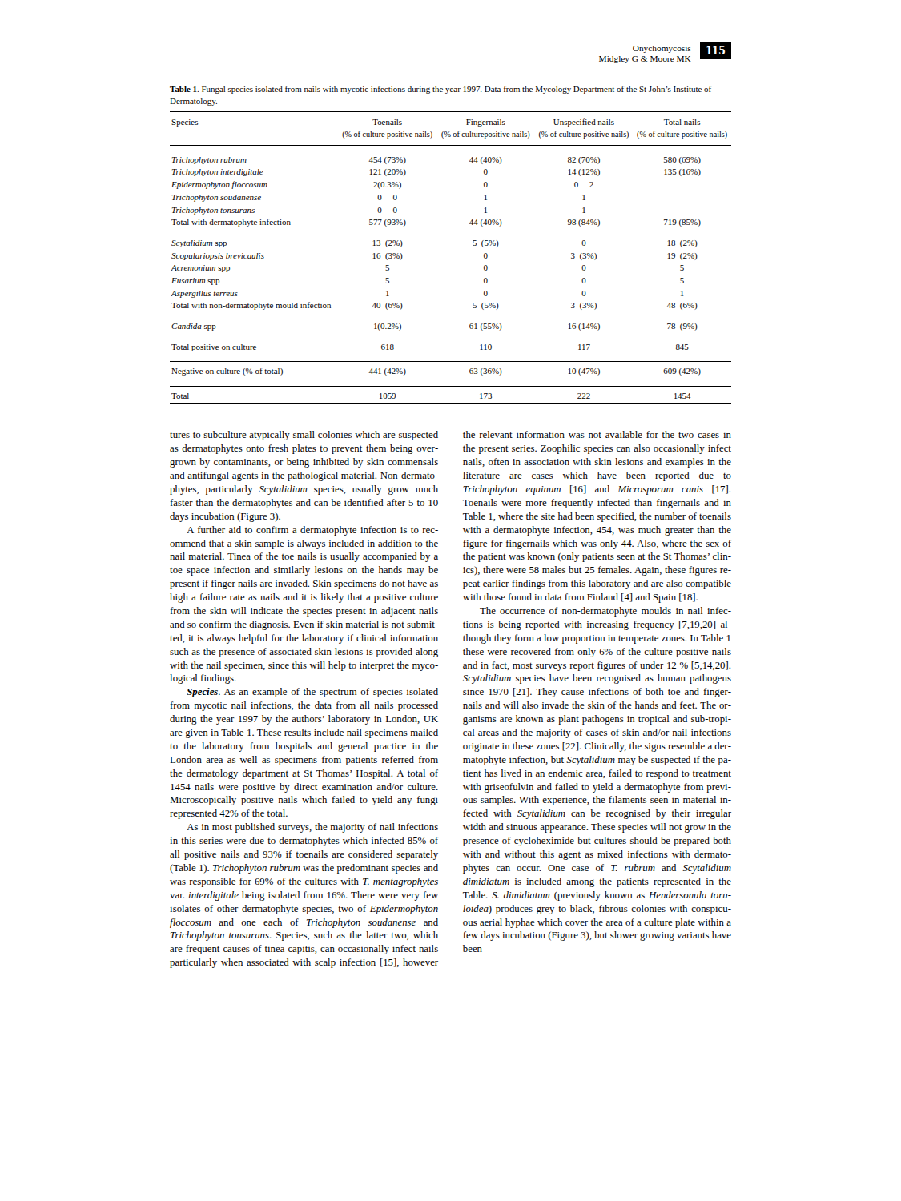Onychomycosis
Midgley G & Moore MK
115
Table 1. Fungal species isolated from nails with mycotic infections during the year 1997. Data from the Mycology Department of the St John’s Institute of Dermatology.
| Species | Toenails | Fingernails | Unspecified nails | Total nails |
| | (% of culture positive nails) | (% of culturepositive nails) | (% of culture positive nails) | (% of culture positive nails) |
| Trichophyton rubrum | 454 (73%) | 44 (40%) | 82 (70%) | 580 (69%) |
| Trichophyton interdigitale | 121 (20%) | 0 | 14 (12%) | 135 (16%) |
| Epidermophyton floccosum | 2(0.3%) | 0 | 0 2 | |
| Trichophyton soudanense | 0 0 | 1 | 1 | |
| Trichophyton tonsurans | 0 0 | 1 | 1 | |
| Total with dermatophyte infection | 577 (93%) | 44 (40%) | 98 (84%) | 719 (85%) |
| Scytalidium spp | 13 (2%) | 5 (5%) | 0 | 18 (2%) |
| Scopulariopsis brevicaulis | 16 (3%) | 0 | 3 (3%) | 19 (2%) |
| Acremonium spp | 5 | 0 | 0 | 5 |
| Fusarium spp | 5 | 0 | 0 | 5 |
| Aspergillus terreus | 1 | 0 | 0 | 1 |
| Total with non-dermatophyte mould infection | 40 (6%) | 5 (5%) | 3 (3%) | 48 (6%) |
| Candida spp | 1(0.2%) | 61 (55%) | 16 (14%) | 78 (9%) |
| Total positive on culture | 618 | 110 | 117 | 845 |
| Negative on culture (% of total) | 441 (42%) | 63 (36%) | 10 (47%) | 609 (42%) |
| Total | 1059 | 173 | 222 | 1454 |
tures to subculture atypically small colonies which are suspected as dermatophytes onto fresh plates to prevent them being overgrown by contaminants, or being inhibited by skin commensals and antifungal agents in the pathological material. Non-dermatophytes, particularly Scytalidium species, usually grow much faster than the dermatophytes and can be identified after 5 to 10 days incubation (Figure 3).
A further aid to confirm a dermatophyte infection is to recommend that a skin sample is always included in addition to the nail material. Tinea of the toe nails is usually accompanied by a toe space infection and similarly lesions on the hands may be present if finger nails are invaded. Skin specimens do not have as high a failure rate as nails and it is likely that a positive culture from the skin will indicate the species present in adjacent nails and so confirm the diagnosis. Even if skin material is not submitted, it is always helpful for the laboratory if clinical information such as the presence of associated skin lesions is provided along with the nail specimen, since this will help to interpret the mycological findings.
Species. As an example of the spectrum of species isolated from mycotic nail infections, the data from all nails processed during the year 1997 by the authors’ laboratory in London, UK are given in Table 1. These results include nail specimens mailed to the laboratory from hospitals and general practice in the London area as well as specimens from patients referred from the dermatology department at St Thomas’ Hospital. A total of 1454 nails were positive by direct examination and/or culture. Microscopically positive nails which failed to yield any fungi represented 42% of the total.
As in most published surveys, the majority of nail infections in this series were due to dermatophytes which infected 85% of all positive nails and 93% if toenails are considered separately (Table 1). Trichophyton rubrum was the predominant species and was responsible for 69% of the cultures with T. mentagrophytes var. interdigitale being isolated from 16%. There were very few isolates of other dermatophyte species, two of Epidermophyton floccosum and one each of Trichophyton soudanense and Trichophyton tonsurans. Species, such as the latter two, which are frequent causes of tinea capitis, can occasionally infect nails particularly when associated with scalp infection [15], however the relevant information was not available for the two cases in the present series. Zoophilic species can also occasionally infect nails, often in association with skin lesions and examples in the literature are cases which have been reported due to Trichophyton equinum [16] and Microsporum canis [17]. Toenails were more frequently infected than fingernails and in Table 1, where the site had been specified, the number of toenails with a dermatophyte infection, 454, was much greater than the figure for fingernails which was only 44. Also, where the sex of the patient was known (only patients seen at the St Thomas’ clinics), there were 58 males but 25 females. Again, these figures repeat earlier findings from this laboratory and are also compatible with those found in data from Finland [4] and Spain [18].
The occurrence of non-dermatophyte moulds in nail infections is being reported with increasing frequency [7,19,20] although they form a low proportion in temperate zones. In Table 1 these were recovered from only 6% of the culture positive nails and in fact, most surveys report figures of under 12 % [5,14,20]. Scytalidium species have been recognised as human pathogens since 1970 [21]. They cause infections of both toe and fingernails and will also invade the skin of the hands and feet. The organisms are known as plant pathogens in tropical and sub-tropical areas and the majority of cases of skin and/or nail infections originate in these zones [22]. Clinically, the signs resemble a dermatophyte infection, but Scytalidium may be suspected if the patient has lived in an endemic area, failed to respond to treatment with griseofulvin and failed to yield a dermatophyte from previous samples. With experience, the filaments seen in material infected with Scytalidium can be recognised by their irregular width and sinuous appearance. These species will not grow in the presence of cycloheximide but cultures should be prepared both with and without this agent as mixed infections with dermatophytes can occur. One case of T. rubrum and Scytalidium dimidiatum is included among the patients represented in the Table. S. dimidiatum (previously known as Hendersonula toruloidea) produces grey to black, fibrous colonies with conspicuous aerial hyphae which cover the area of a culture plate within a few days incubation (Figure 3), but slower growing variants have been